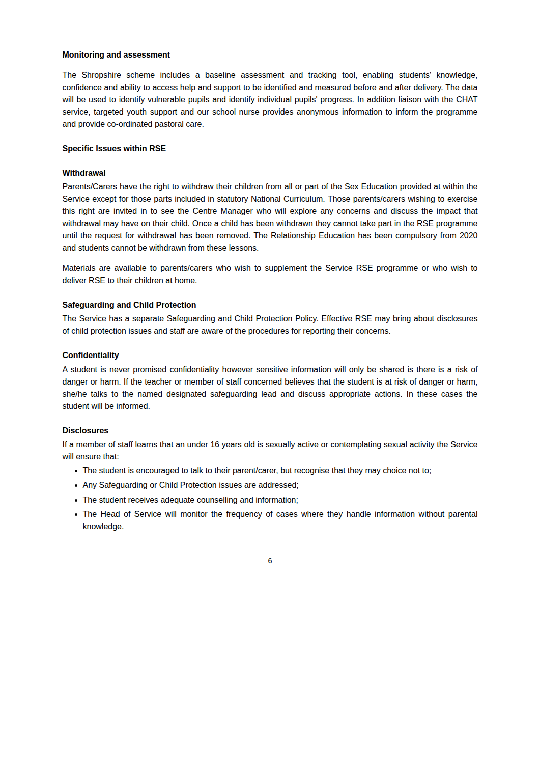Monitoring and assessment
The Shropshire scheme includes a baseline assessment and tracking tool, enabling students' knowledge, confidence and ability to access help and support to be identified and measured before and after delivery. The data will be used to identify vulnerable pupils and identify individual pupils' progress. In addition liaison with the CHAT service, targeted youth support and our school nurse provides anonymous information to inform the programme and provide co-ordinated pastoral care.
Specific Issues within RSE
Withdrawal
Parents/Carers have the right to withdraw their children from all or part of the Sex Education provided at within the Service except for those parts included in statutory National Curriculum. Those parents/carers wishing to exercise this right are invited in to see the Centre Manager who will explore any concerns and discuss the impact that withdrawal may have on their child. Once a child has been withdrawn they cannot take part in the RSE programme until the request for withdrawal has been removed. The Relationship Education has been compulsory from 2020 and students cannot be withdrawn from these lessons.
Materials are available to parents/carers who wish to supplement the Service RSE programme or who wish to deliver RSE to their children at home.
Safeguarding and Child Protection
The Service has a separate Safeguarding and Child Protection Policy. Effective RSE may bring about disclosures of child protection issues and staff are aware of the procedures for reporting their concerns.
Confidentiality
A student is never promised confidentiality however sensitive information will only be shared is there is a risk of danger or harm. If the teacher or member of staff concerned believes that the student is at risk of danger or harm, she/he talks to the named designated safeguarding lead and discuss appropriate actions. In these cases the student will be informed.
Disclosures
If a member of staff learns that an under 16 years old is sexually active or contemplating sexual activity the Service will ensure that:
The student is encouraged to talk to their parent/carer, but recognise that they may choice not to;
Any Safeguarding or Child Protection issues are addressed;
The student receives adequate counselling and information;
The Head of Service will monitor the frequency of cases where they handle information without parental knowledge.
6